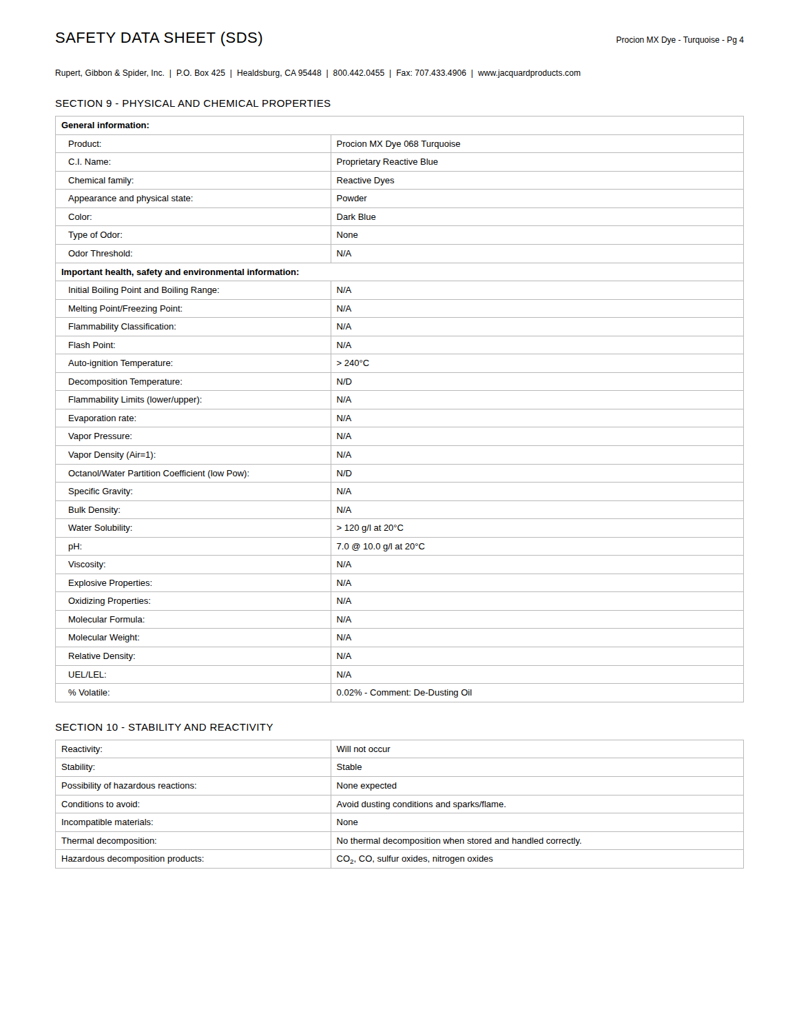SAFETY DATA SHEET (SDS)
Procion MX Dye - Turquoise - Pg 4
Rupert, Gibbon & Spider, Inc. | P.O. Box 425 | Healdsburg, CA 95448 | 800.442.0455 | Fax: 707.433.4906 | www.jacquardproducts.com
SECTION 9 - PHYSICAL AND CHEMICAL PROPERTIES
| General information: |
| --- |
| Product: | Procion MX Dye 068 Turquoise |
| C.I. Name: | Proprietary Reactive Blue |
| Chemical family: | Reactive Dyes |
| Appearance and physical state: | Powder |
| Color: | Dark Blue |
| Type of Odor: | None |
| Odor Threshold: | N/A |
| Important health, safety and environmental information: |
| Initial Boiling Point and Boiling Range: | N/A |
| Melting Point/Freezing Point: | N/A |
| Flammability Classification: | N/A |
| Flash Point: | N/A |
| Auto-ignition Temperature: | > 240°C |
| Decomposition Temperature: | N/D |
| Flammability Limits (lower/upper): | N/A |
| Evaporation rate: | N/A |
| Vapor Pressure: | N/A |
| Vapor Density (Air=1): | N/A |
| Octanol/Water Partition Coefficient (low Pow): | N/D |
| Specific Gravity: | N/A |
| Bulk Density: | N/A |
| Water Solubility: | > 120 g/l at 20°C |
| pH: | 7.0 @ 10.0 g/l at 20°C |
| Viscosity: | N/A |
| Explosive Properties: | N/A |
| Oxidizing Properties: | N/A |
| Molecular Formula: | N/A |
| Molecular Weight: | N/A |
| Relative Density: | N/A |
| UEL/LEL: | N/A |
| % Volatile: | 0.02% - Comment: De-Dusting Oil |
SECTION 10 - STABILITY AND REACTIVITY
| Reactivity: | Will not occur |
| Stability: | Stable |
| Possibility of hazardous reactions: | None expected |
| Conditions to avoid: | Avoid dusting conditions and sparks/flame. |
| Incompatible materials: | None |
| Thermal decomposition: | No thermal decomposition when stored and handled correctly. |
| Hazardous decomposition products: | CO 2 , CO, sulfur oxides, nitrogen oxides |